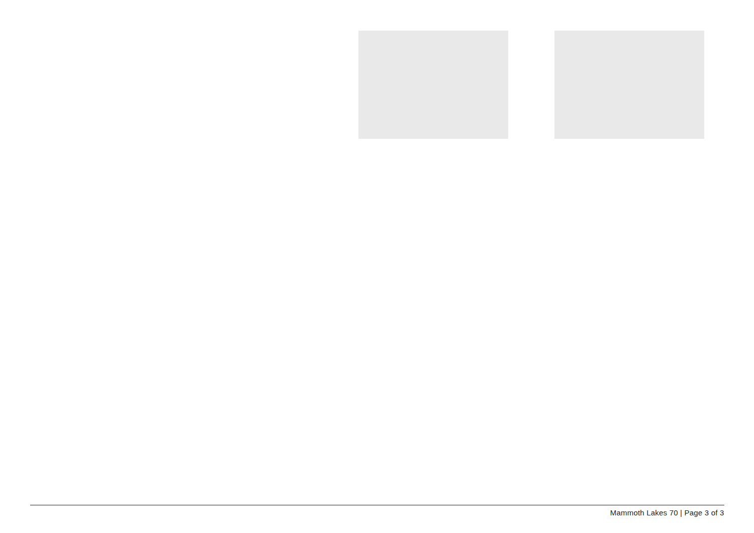Mammoth Lakes 70 | Page 3 of 3